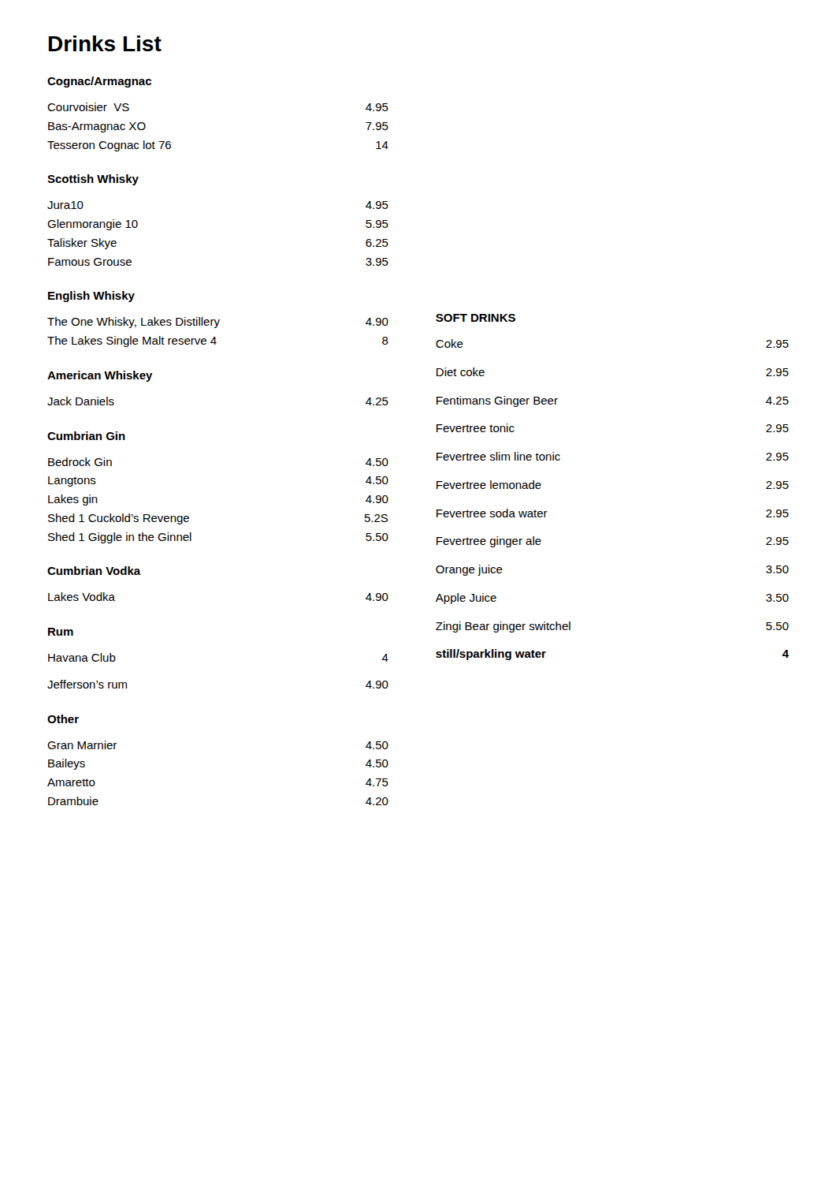Drinks List
Cognac/Armagnac
| Courvoisier VS | 4.95 |
| Bas-Armagnac XO | 7.95 |
| Tesseron Cognac lot 76 | 14 |
Scottish Whisky
| Jura10 | 4.95 |
| Glenmorangie 10 | 5.95 |
| Talisker Skye | 6.25 |
| Famous Grouse | 3.95 |
English Whisky
| The One Whisky, Lakes Distillery | 4.90 |
| The Lakes Single Malt reserve 4 | 8 |
American Whiskey
| Jack Daniels | 4.25 |
Cumbrian Gin
| Bedrock Gin | 4.50 |
| Langtons | 4.50 |
| Lakes gin | 4.90 |
| Shed 1 Cuckold’s Revenge | 5.2S |
| Shed 1 Giggle in the Ginnel | 5.50 |
Cumbrian Vodka
| Lakes Vodka | 4.90 |
Rum
| Havana Club | 4 |
| Jefferson’s rum | 4.90 |
Other
| Gran Marnier | 4.50 |
| Baileys | 4.50 |
| Amaretto | 4.75 |
| Drambuie | 4.20 |
SOFT DRINKS
| Coke | 2.95 |
| Diet coke | 2.95 |
| Fentimans Ginger Beer | 4.25 |
| Fevertree tonic | 2.95 |
| Fevertree slim line tonic | 2.95 |
| Fevertree lemonade | 2.95 |
| Fevertree soda water | 2.95 |
| Fevertree ginger ale | 2.95 |
| Orange juice | 3.50 |
| Apple Juice | 3.50 |
| Zingi Bear ginger switchel | 5.50 |
| still/sparkling water | 4 |